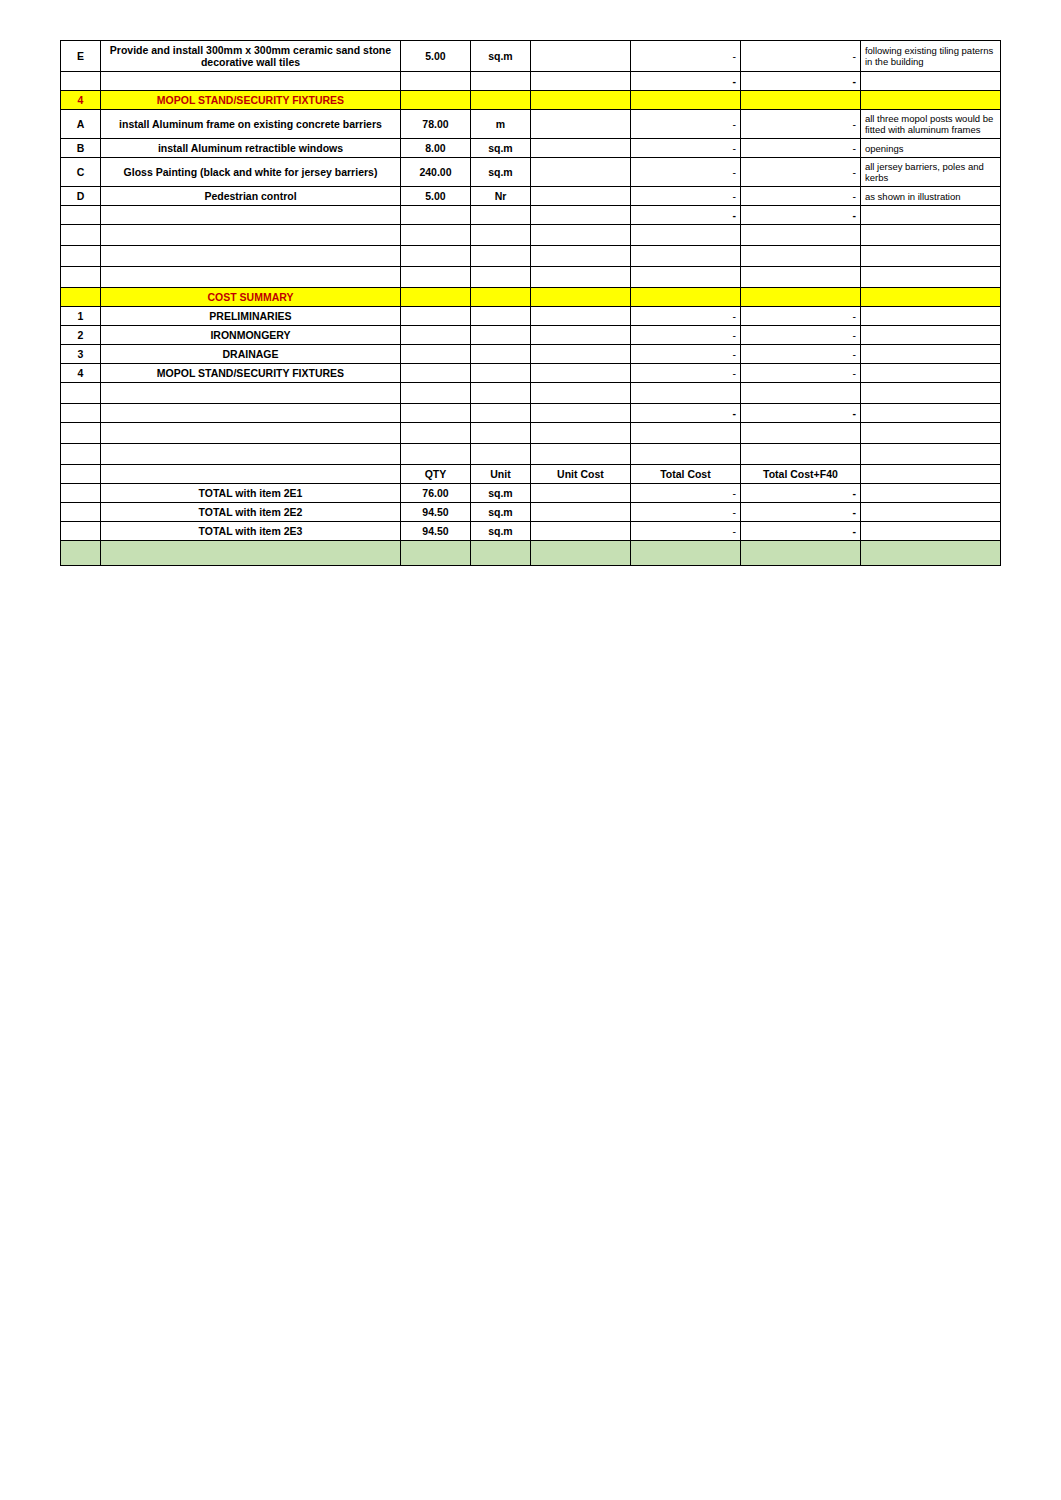| E | Provide and install 300mm x 300mm ceramic sand stone decorative wall tiles | 5.00 | sq.m | | - | - | following existing tiling paterns in the building |
| | | | | | - | - | |
| 4 | MOPOL STAND/SECURITY FIXTURES | | | | | | |
| A | install Aluminum frame on existing concrete barriers | 78.00 | m | | - | - | all three mopol posts would be fitted with aluminum frames |
| B | install Aluminum retractible windows | 8.00 | sq.m | | - | - | openings |
| C | Gloss Painting (black and white for jersey barriers) | 240.00 | sq.m | | - | - | all jersey barriers, poles and kerbs |
| D | Pedestrian control | 5.00 | Nr | | - | - | as shown in illustration |
| | | | | | - | - | |
| | COST SUMMARY | | | | | | |
| 1 | PRELIMINARIES | | | | - | - | |
| 2 | IRONMONGERY | | | | - | - | |
| 3 | DRAINAGE | | | | - | - | |
| 4 | MOPOL STAND/SECURITY FIXTURES | | | | - | - | |
| | | | | | - | - | |
| | | QTY | Unit | Unit Cost | Total Cost | Total Cost+F40 | |
| | TOTAL with item 2E1 | 76.00 | sq.m | | - | - | |
| | TOTAL with item 2E2 | 94.50 | sq.m | | - | - | |
| | TOTAL with item 2E3 | 94.50 | sq.m | | - | - | |